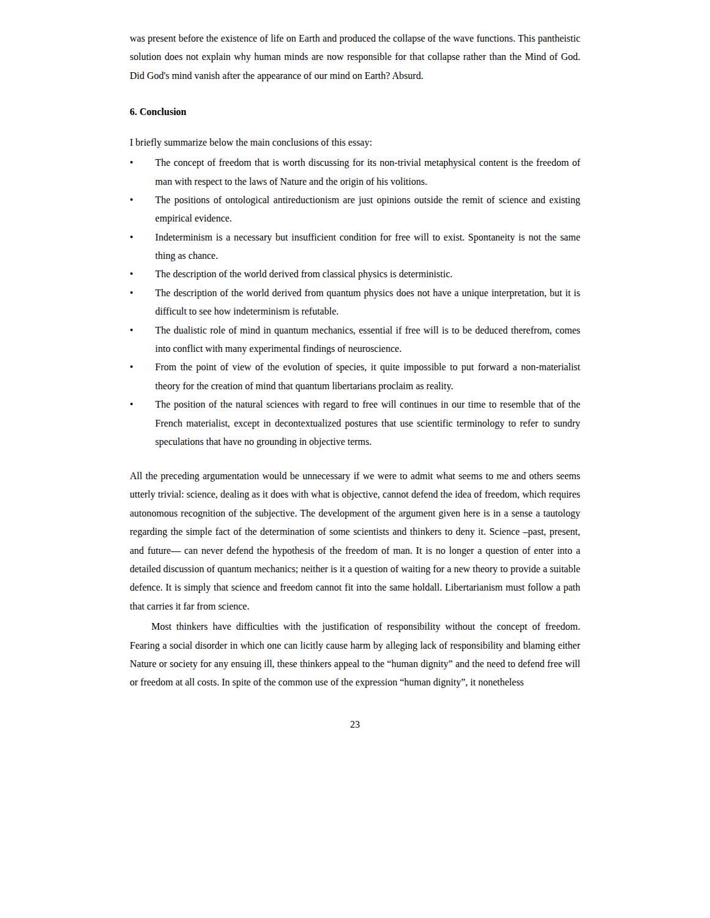was present before the existence of life on Earth and produced the collapse of the wave functions. This pantheistic solution does not explain why human minds are now responsible for that collapse rather than the Mind of God. Did God's mind vanish after the appearance of our mind on Earth? Absurd.
6. Conclusion
I briefly summarize below the main conclusions of this essay:
The concept of freedom that is worth discussing for its non-trivial metaphysical content is the freedom of man with respect to the laws of Nature and the origin of his volitions.
The positions of ontological antireductionism are just opinions outside the remit of science and existing empirical evidence.
Indeterminism is a necessary but insufficient condition for free will to exist. Spontaneity is not the same thing as chance.
The description of the world derived from classical physics is deterministic.
The description of the world derived from quantum physics does not have a unique interpretation, but it is difficult to see how indeterminism is refutable.
The dualistic role of mind in quantum mechanics, essential if free will is to be deduced therefrom, comes into conflict with many experimental findings of neuroscience.
From the point of view of the evolution of species, it quite impossible to put forward a non-materialist theory for the creation of mind that quantum libertarians proclaim as reality.
The position of the natural sciences with regard to free will continues in our time to resemble that of the French materialist, except in decontextualized postures that use scientific terminology to refer to sundry speculations that have no grounding in objective terms.
All the preceding argumentation would be unnecessary if we were to admit what seems to me and others seems utterly trivial: science, dealing as it does with what is objective, cannot defend the idea of freedom, which requires autonomous recognition of the subjective. The development of the argument given here is in a sense a tautology regarding the simple fact of the determination of some scientists and thinkers to deny it. Science –past, present, and future— can never defend the hypothesis of the freedom of man. It is no longer a question of enter into a detailed discussion of quantum mechanics; neither is it a question of waiting for a new theory to provide a suitable defence. It is simply that science and freedom cannot fit into the same holdall. Libertarianism must follow a path that carries it far from science.
Most thinkers have difficulties with the justification of responsibility without the concept of freedom. Fearing a social disorder in which one can licitly cause harm by alleging lack of responsibility and blaming either Nature or society for any ensuing ill, these thinkers appeal to the “human dignity” and the need to defend free will or freedom at all costs. In spite of the common use of the expression “human dignity”, it nonetheless
23